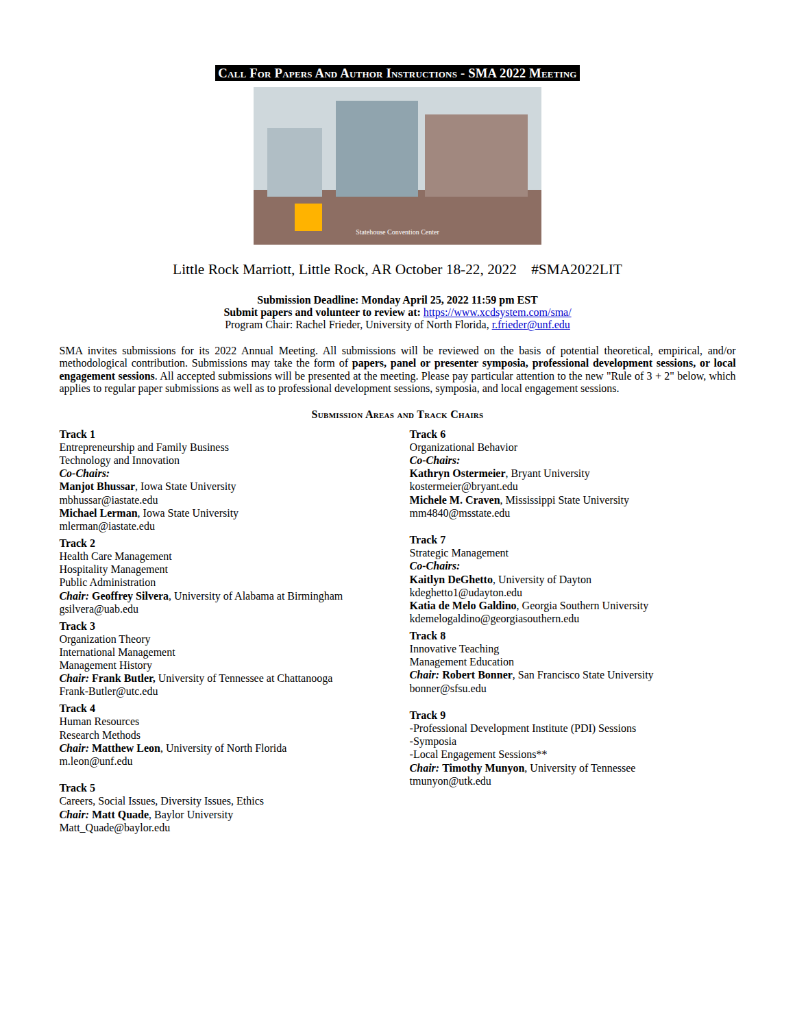Call For Papers And Author Instructions - SMA 2022 Meeting
Little Rock Marriott, Little Rock, AR October 18-22, 2022 #SMA2022LIT
Submission Deadline: Monday April 25, 2022 11:59 pm EST
Submit papers and volunteer to review at: https://www.xcdsystem.com/sma/
Program Chair: Rachel Frieder, University of North Florida, r.frieder@unf.edu
SMA invites submissions for its 2022 Annual Meeting. All submissions will be reviewed on the basis of potential theoretical, empirical, and/or methodological contribution. Submissions may take the form of papers, panel or presenter symposia, professional development sessions, or local engagement sessions. All accepted submissions will be presented at the meeting. Please pay particular attention to the new "Rule of 3 + 2" below, which applies to regular paper submissions as well as to professional development sessions, symposia, and local engagement sessions.
Submission Areas and Track Chairs
Track 1
Entrepreneurship and Family Business
Technology and Innovation
Co-Chairs:
Manjot Bhussar, Iowa State University
mbhussar@iastate.edu
Michael Lerman, Iowa State University
mlerman@iastate.edu
Track 2
Health Care Management
Hospitality Management
Public Administration
Chair: Geoffrey Silvera, University of Alabama at Birmingham
gsilvera@uab.edu
Track 3
Organization Theory
International Management
Management History
Chair: Frank Butler, University of Tennessee at Chattanooga
Frank-Butler@utc.edu
Track 4
Human Resources
Research Methods
Chair: Matthew Leon, University of North Florida
m.leon@unf.edu
Track 5
Careers, Social Issues, Diversity Issues, Ethics
Chair: Matt Quade, Baylor University
Matt_Quade@baylor.edu
Track 6
Organizational Behavior
Co-Chairs:
Kathryn Ostermeier, Bryant University
kostermeier@bryant.edu
Michele M. Craven, Mississippi State University
mm4840@msstate.edu
Track 7
Strategic Management
Co-Chairs:
Kaitlyn DeGhetto, University of Dayton
kdeghetto1@udayton.edu
Katia de Melo Galdino, Georgia Southern University
kdemelogaldino@georgiasouthern.edu
Track 8
Innovative Teaching
Management Education
Chair: Robert Bonner, San Francisco State University
bonner@sfsu.edu
Track 9
-Professional Development Institute (PDI) Sessions
-Symposia
-Local Engagement Sessions**
Chair: Timothy Munyon, University of Tennessee
tmunyon@utk.edu